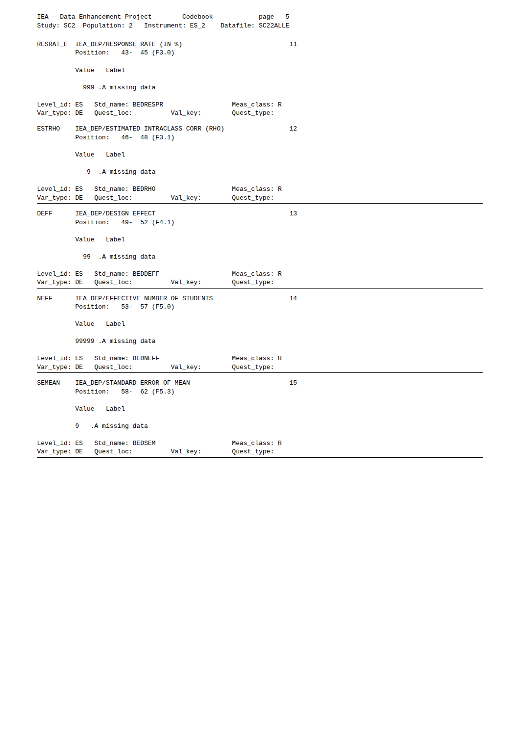IEA - Data Enhancement Project        Codebook            page   5
Study: SC2  Population: 2   Instrument: ES_2    Datafile: SC22ALLE
RESRAT_E  IEA_DEP/RESPONSE RATE (IN %)                            11
          Position:   43-  45 (F3.0)

          Value   Label

            999 .A missing data

Level_id: ES   Std_name: BEDRESPR                  Meas_class: R
Var_type: DE   Quest_loc:          Val_key:        Quest_type:
ESTRHO    IEA_DEP/ESTIMATED INTRACLASS CORR (RHO)                 12
          Position:   46-  48 (F3.1)

          Value   Label

             9  .A missing data

Level_id: ES   Std_name: BEDRHO                    Meas_class: R
Var_type: DE   Quest_loc:          Val_key:        Quest_type:
DEFF      IEA_DEP/DESIGN EFFECT                                   13
          Position:   49-  52 (F4.1)

          Value   Label

            99  .A missing data

Level_id: ES   Std_name: BEDDEFF                   Meas_class: R
Var_type: DE   Quest_loc:          Val_key:        Quest_type:
NEFF      IEA_DEP/EFFECTIVE NUMBER OF STUDENTS                    14
          Position:   53-  57 (F5.0)

          Value   Label

          99999 .A missing data

Level_id: ES   Std_name: BEDNEFF                   Meas_class: R
Var_type: DE   Quest_loc:          Val_key:        Quest_type:
SEMEAN    IEA_DEP/STANDARD ERROR OF MEAN                          15
          Position:   58-  62 (F5.3)

          Value   Label

          9   .A missing data

Level_id: ES   Std_name: BEDSEM                    Meas_class: R
Var_type: DE   Quest_loc:          Val_key:        Quest_type: